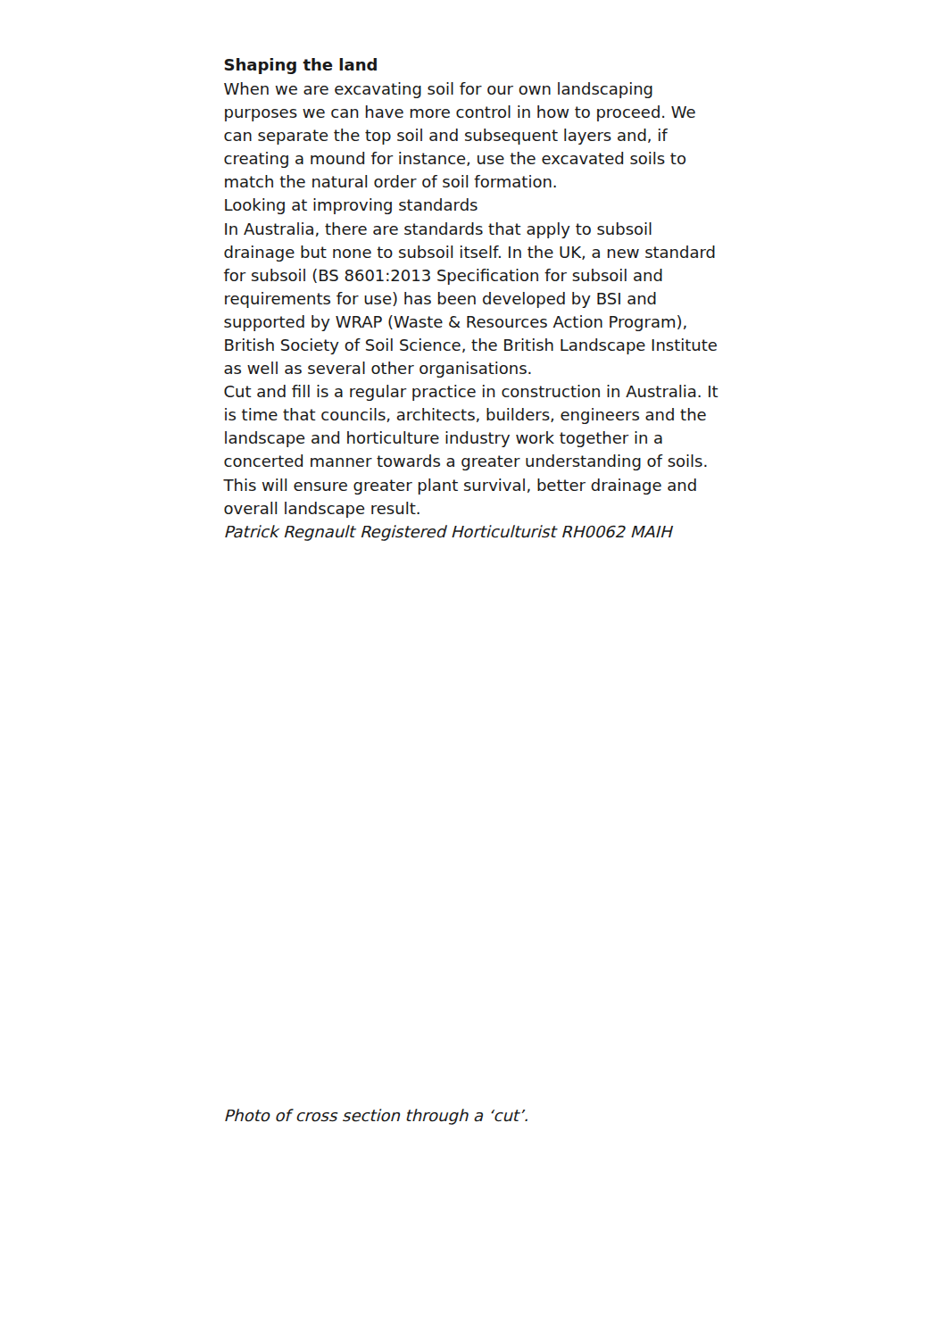Shaping the land
When we are excavating soil for our own landscaping purposes we can have more control in how to proceed. We can separate the top soil and subsequent layers and, if creating a mound for instance, use the excavated soils to match the natural order of soil formation.
Looking at improving standards
In Australia, there are standards that apply to subsoil drainage but none to subsoil itself. In the UK, a new standard for subsoil (BS 8601:2013 Specification for subsoil and requirements for use) has been developed by BSI and supported by WRAP (Waste & Resources Action Program), British Society of Soil Science, the British Landscape Institute as well as several other organisations.
Cut and fill is a regular practice in construction in Australia. It is time that councils, architects, builders, engineers and the landscape and horticulture industry work together in a concerted manner towards a greater understanding of soils. This will ensure greater plant survival, better drainage and overall landscape result.
Patrick Regnault Registered Horticulturist RH0062 MAIH
Photo of cross section through a ‘cut’.